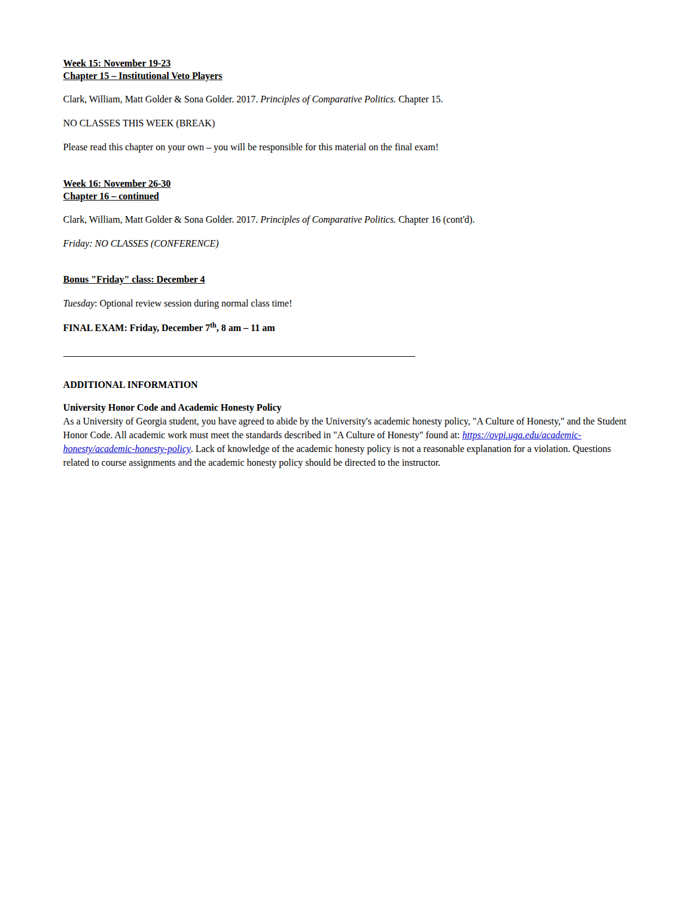Week 15: November 19-23
Chapter 15 – Institutional Veto Players
Clark, William, Matt Golder & Sona Golder. 2017. Principles of Comparative Politics. Chapter 15.
NO CLASSES THIS WEEK (BREAK)
Please read this chapter on your own – you will be responsible for this material on the final exam!
Week 16: November 26-30
Chapter 16 – continued
Clark, William, Matt Golder & Sona Golder. 2017. Principles of Comparative Politics. Chapter 16 (cont'd).
Friday: NO CLASSES (CONFERENCE)
Bonus "Friday" class: December 4
Tuesday: Optional review session during normal class time!
FINAL EXAM: Friday, December 7th, 8 am – 11 am
ADDITIONAL INFORMATION
University Honor Code and Academic Honesty Policy
As a University of Georgia student, you have agreed to abide by the University's academic honesty policy, "A Culture of Honesty," and the Student Honor Code. All academic work must meet the standards described in "A Culture of Honesty" found at: https://ovpi.uga.edu/academic-honesty/academic-honesty-policy. Lack of knowledge of the academic honesty policy is not a reasonable explanation for a violation. Questions related to course assignments and the academic honesty policy should be directed to the instructor.